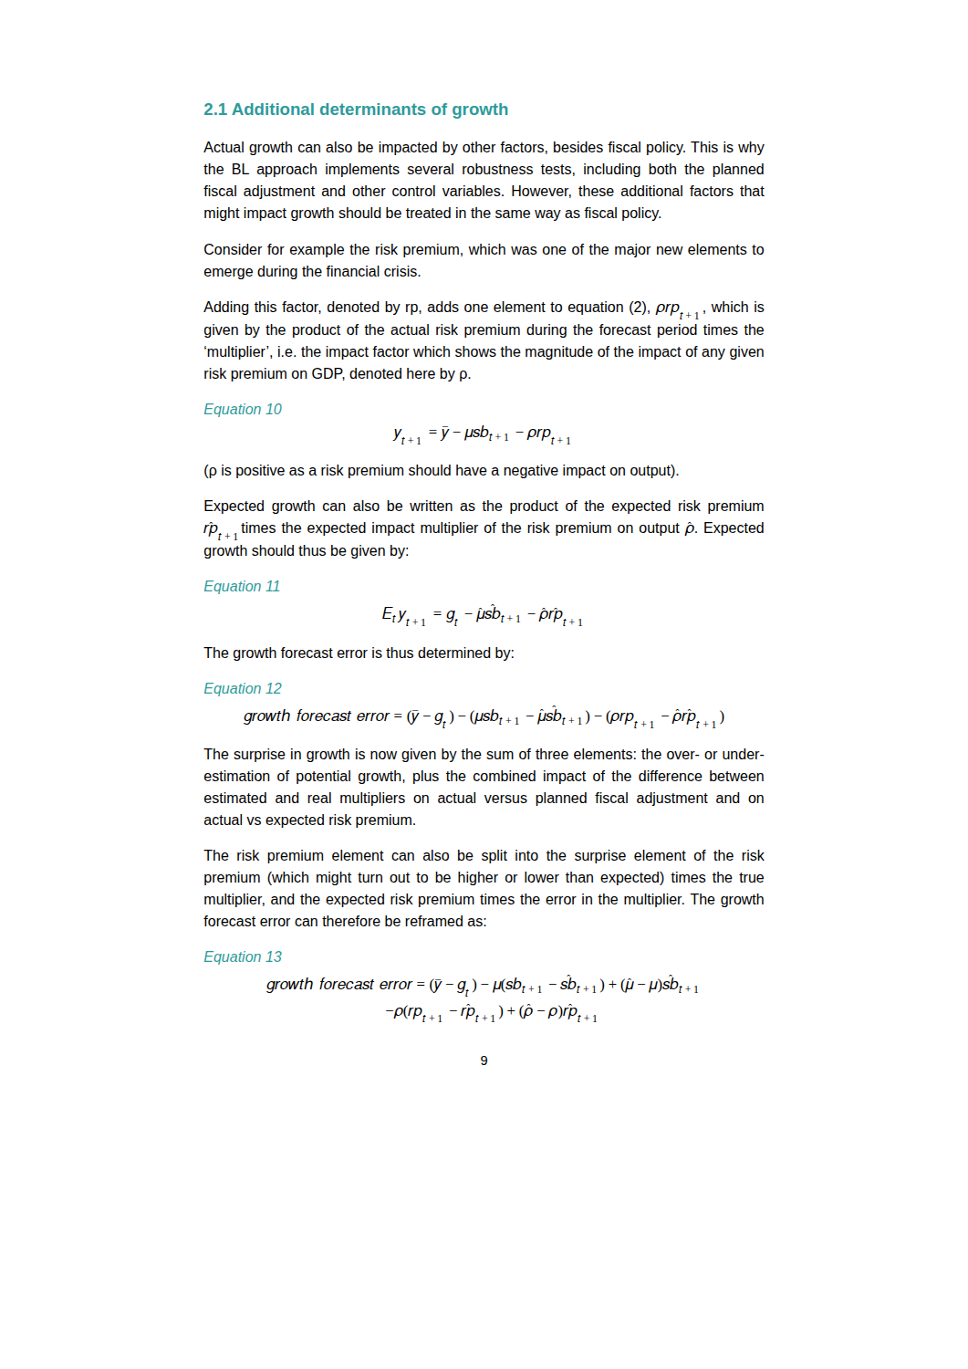2.1 Additional determinants of growth
Actual growth can also be impacted by other factors, besides fiscal policy. This is why the BL approach implements several robustness tests, including both the planned fiscal adjustment and other control variables. However, these additional factors that might impact growth should be treated in the same way as fiscal policy.
Consider for example the risk premium, which was one of the major new elements to emerge during the financial crisis.
Adding this factor, denoted by rp, adds one element to equation (2), ρrpt+1, which is given by the product of the actual risk premium during the forecast period times the ‘multiplier’, i.e. the impact factor which shows the magnitude of the impact of any given risk premium on GDP, denoted here by ρ.
Equation 10
yt+1 = y¯ − μsbt+1 − ρrpt+1
(ρ is positive as a risk premium should have a negative impact on output).
Expected growth can also be written as the product of the expected risk premium rp̂t+1times the expected impact multiplier of the risk premium on output ρ̂. Expected growth should thus be given by:
Equation 11
Et yt+1 = gt − μ̂ sb̂t+1 − ρ̂ rp̂t+1
The growth forecast error is thus determined by:
Equation 12
growth forecast error = (y¯−gt) − ( μsbt+1 − μ̂ sb̂t+1 ) − ( ρrpt+1 − ρ̂ rp̂t+1 )
The surprise in growth is now given by the sum of three elements: the over- or under-estimation of potential growth, plus the combined impact of the difference between estimated and real multipliers on actual versus planned fiscal adjustment and on actual vs expected risk premium.
The risk premium element can also be split into the surprise element of the risk premium (which might turn out to be higher or lower than expected) times the true multiplier, and the expected risk premium times the error in the multiplier. The growth forecast error can therefore be reframed as:
Equation 13
growth forecast error = (y¯−gt) − μ ( sbt+1 − sb̂t+1 ) + (μ̂−μ) sb̂t+1 − ρ ( rpt+1 − rp̂t+1 ) + (ρ̂−ρ) rp̂t+1
9